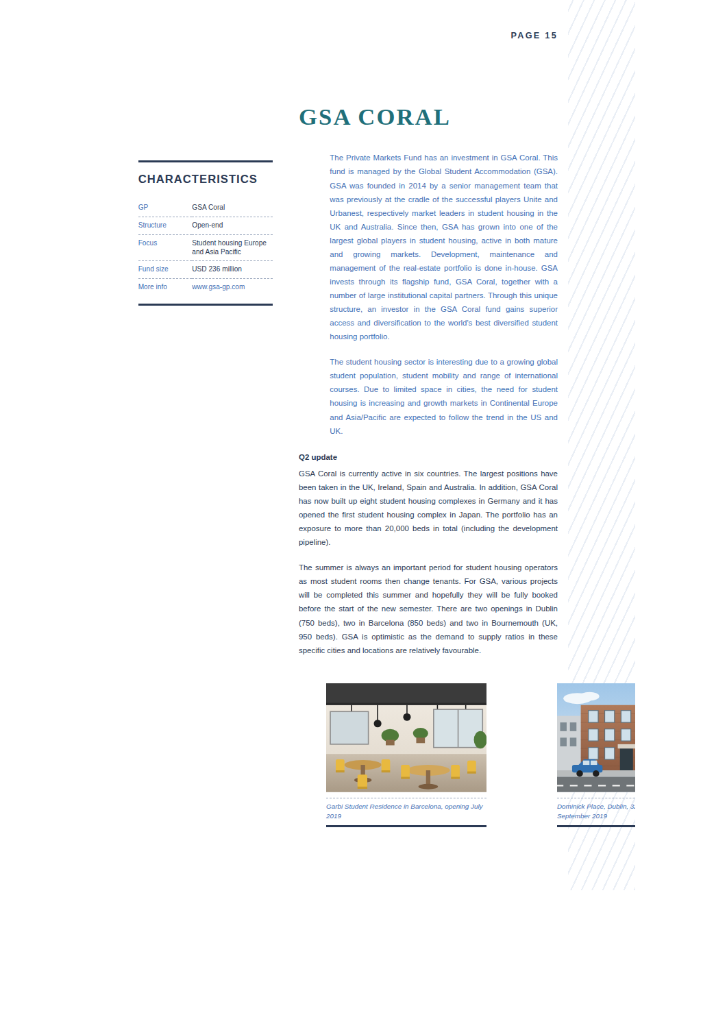PAGE 15
CHARACTERISTICS
| GP | GSA Coral |
| Structure | Open-end |
| Focus | Student housing Europe and Asia Pacific |
| Fund size | USD 236 million |
| More info | www.gsa-gp.com |
GSA CORAL
The Private Markets Fund has an investment in GSA Coral. This fund is managed by the Global Student Accommodation (GSA). GSA was founded in 2014 by a senior management team that was previously at the cradle of the successful players Unite and Urbanest, respectively market leaders in student housing in the UK and Australia. Since then, GSA has grown into one of the largest global players in student housing, active in both mature and growing markets. Development, maintenance and management of the real-estate portfolio is done in-house. GSA invests through its flagship fund, GSA Coral, together with a number of large institutional capital partners. Through this unique structure, an investor in the GSA Coral fund gains superior access and diversification to the world's best diversified student housing portfolio.
The student housing sector is interesting due to a growing global student population, student mobility and range of international courses. Due to limited space in cities, the need for student housing is increasing and growth markets in Continental Europe and Asia/Pacific are expected to follow the trend in the US and UK.
Q2 update
GSA Coral is currently active in six countries. The largest positions have been taken in the UK, Ireland, Spain and Australia. In addition, GSA Coral has now built up eight student housing complexes in Germany and it has opened the first student housing complex in Japan. The portfolio has an exposure to more than 20,000 beds in total (including the development pipeline).
The summer is always an important period for student housing operators as most student rooms then change tenants. For GSA, various projects will be completed this summer and hopefully they will be fully booked before the start of the new semester. There are two openings in Dublin (750 beds), two in Barcelona (850 beds) and two in Bournemouth (UK, 950 beds). GSA is optimistic as the demand to supply ratios in these specific cities and locations are relatively favourable.
Garbi Student Residence in Barcelona, opening July 2019
Dominick Place, Dublin, 320 beds, expected opening September 2019